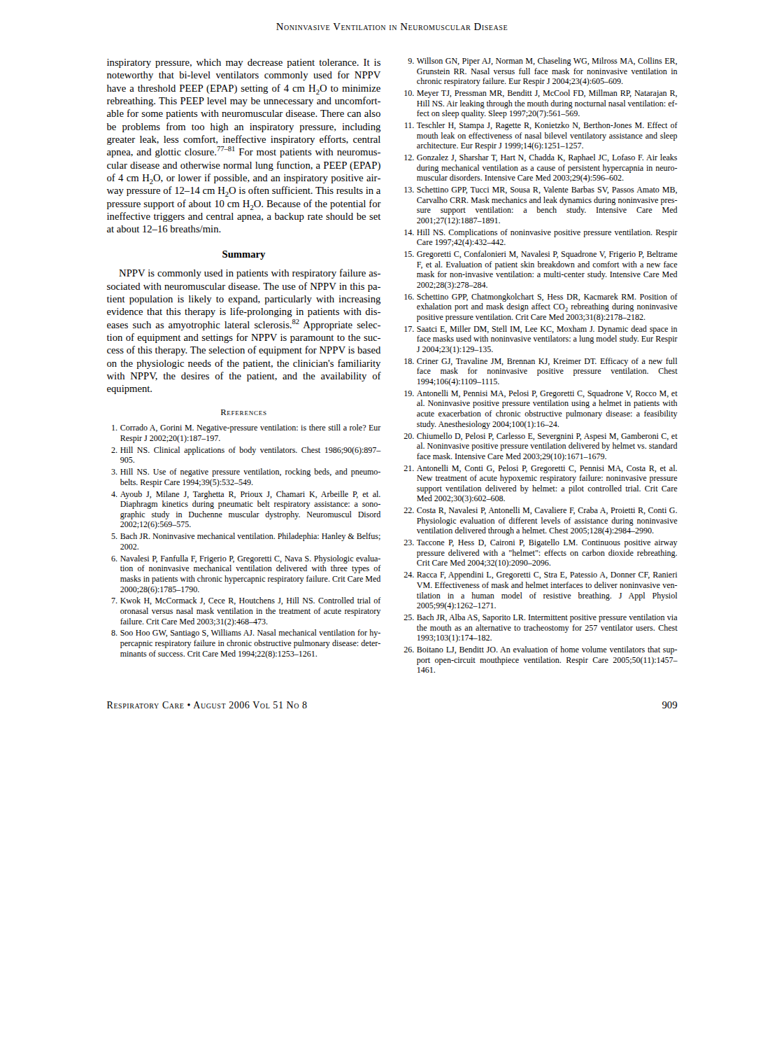Noninvasive Ventilation in Neuromuscular Disease
inspiratory pressure, which may decrease patient tolerance. It is noteworthy that bi-level ventilators commonly used for NPPV have a threshold PEEP (EPAP) setting of 4 cm H2O to minimize rebreathing. This PEEP level may be unnecessary and uncomfortable for some patients with neuromuscular disease. There can also be problems from too high an inspiratory pressure, including greater leak, less comfort, ineffective inspiratory efforts, central apnea, and glottic closure.77–81 For most patients with neuromuscular disease and otherwise normal lung function, a PEEP (EPAP) of 4 cm H2O, or lower if possible, and an inspiratory positive airway pressure of 12–14 cm H2O is often sufficient. This results in a pressure support of about 10 cm H2O. Because of the potential for ineffective triggers and central apnea, a backup rate should be set at about 12–16 breaths/min.
Summary
NPPV is commonly used in patients with respiratory failure associated with neuromuscular disease. The use of NPPV in this patient population is likely to expand, particularly with increasing evidence that this therapy is life-prolonging in patients with diseases such as amyotrophic lateral sclerosis.82 Appropriate selection of equipment and settings for NPPV is paramount to the success of this therapy. The selection of equipment for NPPV is based on the physiologic needs of the patient, the clinician's familiarity with NPPV, the desires of the patient, and the availability of equipment.
References
Corrado A, Gorini M. Negative-pressure ventilation: is there still a role? Eur Respir J 2002;20(1):187–197.
Hill NS. Clinical applications of body ventilators. Chest 1986;90(6):897–905.
Hill NS. Use of negative pressure ventilation, rocking beds, and pneumobelts. Respir Care 1994;39(5):532–549.
Ayoub J, Milane J, Targhetta R, Prioux J, Chamari K, Arbeille P, et al. Diaphragm kinetics during pneumatic belt respiratory assistance: a sonographic study in Duchenne muscular dystrophy. Neuromuscul Disord 2002;12(6):569–575.
Bach JR. Noninvasive mechanical ventilation. Philadephia: Hanley & Belfus; 2002.
Navalesi P, Fanfulla F, Frigerio P, Gregoretti C, Nava S. Physiologic evaluation of noninvasive mechanical ventilation delivered with three types of masks in patients with chronic hypercapnic respiratory failure. Crit Care Med 2000;28(6):1785–1790.
Kwok H, McCormack J, Cece R, Houtchens J, Hill NS. Controlled trial of oronasal versus nasal mask ventilation in the treatment of acute respiratory failure. Crit Care Med 2003;31(2):468–473.
Soo Hoo GW, Santiago S, Williams AJ. Nasal mechanical ventilation for hypercapnic respiratory failure in chronic obstructive pulmonary disease: determinants of success. Crit Care Med 1994;22(8):1253–1261.
Willson GN, Piper AJ, Norman M, Chaseling WG, Milross MA, Collins ER, Grunstein RR. Nasal versus full face mask for noninvasive ventilation in chronic respiratory failure. Eur Respir J 2004;23(4):605–609.
Meyer TJ, Pressman MR, Benditt J, McCool FD, Millman RP, Natarajan R, Hill NS. Air leaking through the mouth during nocturnal nasal ventilation: effect on sleep quality. Sleep 1997;20(7):561–569.
Teschler H, Stampa J, Ragette R, Konietzko N, Berthon-Jones M. Effect of mouth leak on effectiveness of nasal bilevel ventilatory assistance and sleep architecture. Eur Respir J 1999;14(6):1251–1257.
Gonzalez J, Sharshar T, Hart N, Chadda K, Raphael JC, Lofaso F. Air leaks during mechanical ventilation as a cause of persistent hypercapnia in neuromuscular disorders. Intensive Care Med 2003;29(4):596–602.
Schettino GPP, Tucci MR, Sousa R, Valente Barbas SV, Passos Amato MB, Carvalho CRR. Mask mechanics and leak dynamics during noninvasive pressure support ventilation: a bench study. Intensive Care Med 2001;27(12):1887–1891.
Hill NS. Complications of noninvasive positive pressure ventilation. Respir Care 1997;42(4):432–442.
Gregoretti C, Confalonieri M, Navalesi P, Squadrone V, Frigerio P, Beltrame F, et al. Evaluation of patient skin breakdown and comfort with a new face mask for non-invasive ventilation: a multi-center study. Intensive Care Med 2002;28(3):278–284.
Schettino GPP, Chatmongkolchart S, Hess DR, Kacmarek RM. Position of exhalation port and mask design affect CO2 rebreathing during noninvasive positive pressure ventilation. Crit Care Med 2003;31(8):2178–2182.
Saatci E, Miller DM, Stell IM, Lee KC, Moxham J. Dynamic dead space in face masks used with noninvasive ventilators: a lung model study. Eur Respir J 2004;23(1):129–135.
Criner GJ, Travaline JM, Brennan KJ, Kreimer DT. Efficacy of a new full face mask for noninvasive positive pressure ventilation. Chest 1994;106(4):1109–1115.
Antonelli M, Pennisi MA, Pelosi P, Gregoretti C, Squadrone V, Rocco M, et al. Noninvasive positive pressure ventilation using a helmet in patients with acute exacerbation of chronic obstructive pulmonary disease: a feasibility study. Anesthesiology 2004;100(1):16–24.
Chiumello D, Pelosi P, Carlesso E, Severgnini P, Aspesi M, Gamberoni C, et al. Noninvasive positive pressure ventilation delivered by helmet vs. standard face mask. Intensive Care Med 2003;29(10):1671–1679.
Antonelli M, Conti G, Pelosi P, Gregoretti C, Pennisi MA, Costa R, et al. New treatment of acute hypoxemic respiratory failure: noninvasive pressure support ventilation delivered by helmet: a pilot controlled trial. Crit Care Med 2002;30(3):602–608.
Costa R, Navalesi P, Antonelli M, Cavaliere F, Craba A, Proietti R, Conti G. Physiologic evaluation of different levels of assistance during noninvasive ventilation delivered through a helmet. Chest 2005;128(4):2984–2990.
Taccone P, Hess D, Caironi P, Bigatello LM. Continuous positive airway pressure delivered with a "helmet": effects on carbon dioxide rebreathing. Crit Care Med 2004;32(10):2090–2096.
Racca F, Appendini L, Gregoretti C, Stra E, Patessio A, Donner CF, Ranieri VM. Effectiveness of mask and helmet interfaces to deliver noninvasive ventilation in a human model of resistive breathing. J Appl Physiol 2005;99(4):1262–1271.
Bach JR, Alba AS, Saporito LR. Intermittent positive pressure ventilation via the mouth as an alternative to tracheostomy for 257 ventilator users. Chest 1993;103(1):174–182.
Boitano LJ, Benditt JO. An evaluation of home volume ventilators that support open-circuit mouthpiece ventilation. Respir Care 2005;50(11):1457–1461.
Respiratory Care • August 2006 Vol 51 No 8 909